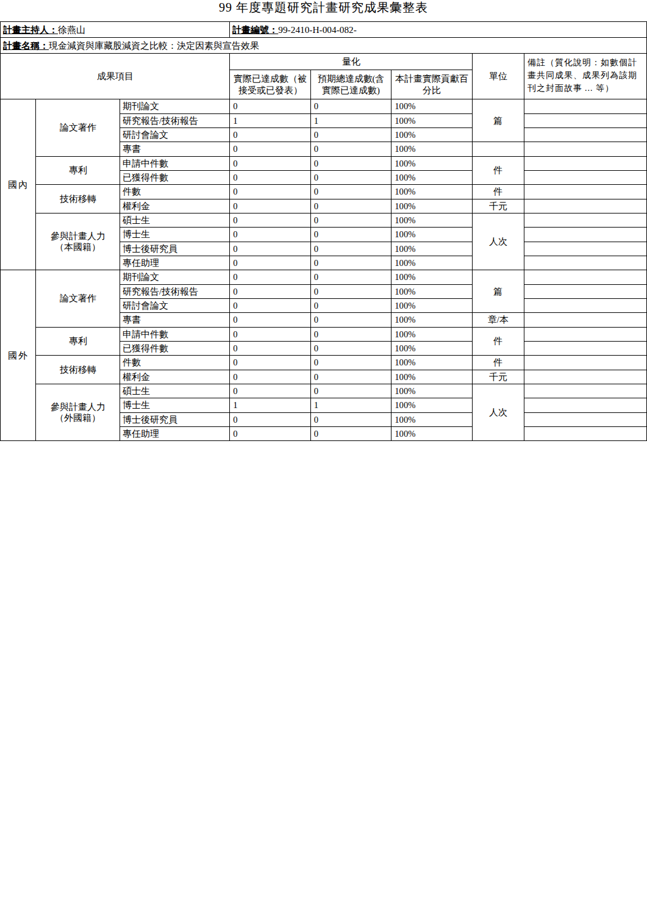99 年度專題研究計畫研究成果彙整表
| 計畫主持人： 徐燕山 | 計畫編號： 99-2410-H-004-082- |
| 計畫名稱： 現金減資與庫藏股減資之比較：決定因素與宣告效果 |
| 成果項目 | 量化 | 單位 | 備註（質化說明：如數個計畫共同成果、成果列為該期刊之封面故事 ... 等） |
| 實際已達成數（被接受或已發表） | 預期總達成數(含實際已達成數) | 本計畫實際貢獻百分比 |
| 國內 | 論文著作 | 期刊論文 | 0 | 0 | 100% | 篇 | |
| 研究報告/技術報告 | 1 | 1 | 100% | |
| 研討會論文 | 0 | 0 | 100% | |
| 專書 | 0 | 0 | 100% | | |
| 專利 | 申請中件數 | 0 | 0 | 100% | 件 | |
| 已獲得件數 | 0 | 0 | 100% | |
| 技術移轉 | 件數 | 0 | 0 | 100% | 件 | |
| 權利金 | 0 | 0 | 100% | 千元 | |
| 參與計畫人力 （本國籍） | 碩士生 | 0 | 0 | 100% | 人次 | |
| 博士生 | 0 | 0 | 100% | |
| 博士後研究員 | 0 | 0 | 100% | |
| 專任助理 | 0 | 0 | 100% | |
| 國外 | 論文著作 | 期刊論文 | 0 | 0 | 100% | 篇 | |
| 研究報告/技術報告 | 0 | 0 | 100% | |
| 研討會論文 | 0 | 0 | 100% | |
| 專書 | 0 | 0 | 100% | 章/本 | |
| 專利 | 申請中件數 | 0 | 0 | 100% | 件 | |
| 已獲得件數 | 0 | 0 | 100% | |
| 技術移轉 | 件數 | 0 | 0 | 100% | 件 | |
| 權利金 | 0 | 0 | 100% | 千元 | |
| 參與計畫人力 （外國籍） | 碩士生 | 0 | 0 | 100% | 人次 | |
| 博士生 | 1 | 1 | 100% | |
| 博士後研究員 | 0 | 0 | 100% | |
| 專任助理 | 0 | 0 | 100% | |